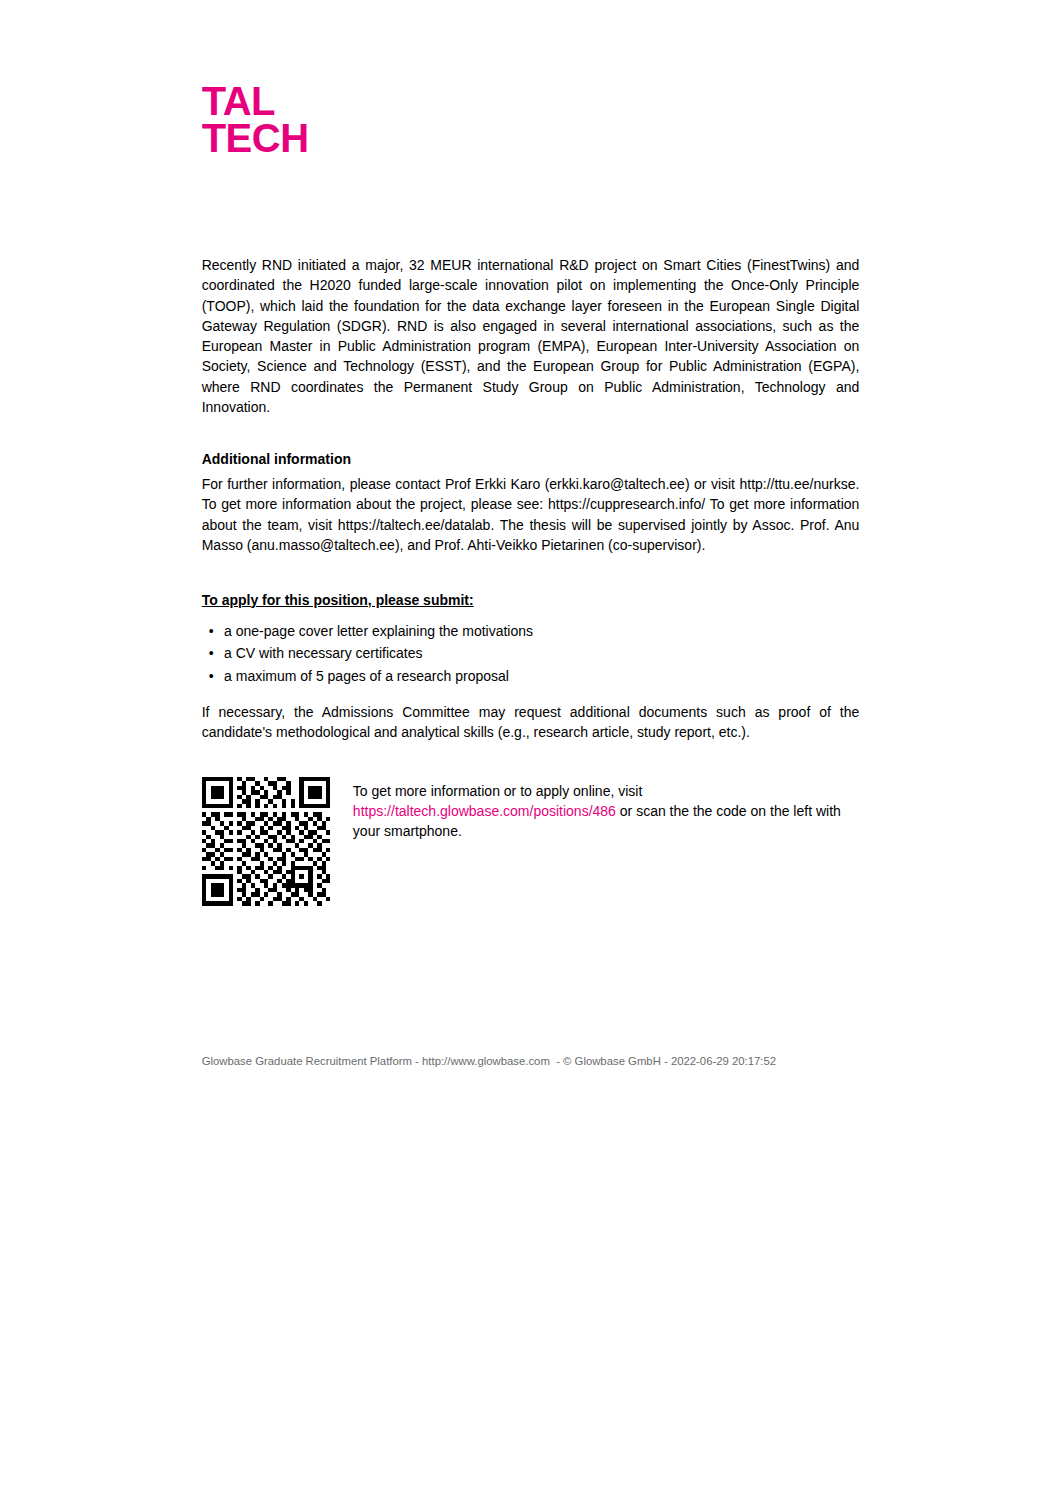TAL
TECH
Recently RND initiated a major, 32 MEUR international R&D project on Smart Cities (FinestTwins) and coordinated the H2020 funded large-scale innovation pilot on implementing the Once-Only Principle (TOOP), which laid the foundation for the data exchange layer foreseen in the European Single Digital Gateway Regulation (SDGR). RND is also engaged in several international associations, such as the European Master in Public Administration program (EMPA), European Inter-University Association on Society, Science and Technology (ESST), and the European Group for Public Administration (EGPA), where RND coordinates the Permanent Study Group on Public Administration, Technology and Innovation.
Additional information
For further information, please contact Prof Erkki Karo (erkki.karo@taltech.ee) or visit http://ttu.ee/nurkse. To get more information about the project, please see: https://cuppresearch.info/ To get more information about the team, visit https://taltech.ee/datalab. The thesis will be supervised jointly by Assoc. Prof. Anu Masso (anu.masso@taltech.ee), and Prof. Ahti-Veikko Pietarinen (co-supervisor).
To apply for this position, please submit:
a one-page cover letter explaining the motivations
a CV with necessary certificates
a maximum of 5 pages of a research proposal
If necessary, the Admissions Committee may request additional documents such as proof of the candidate's methodological and analytical skills (e.g., research article, study report, etc.).
To get more information or to apply online, visit https://taltech.glowbase.com/positions/486 or scan the the code on the left with your smartphone.
Glowbase Graduate Recruitment Platform - http://www.glowbase.com - © Glowbase GmbH - 2022-06-29 20:17:52